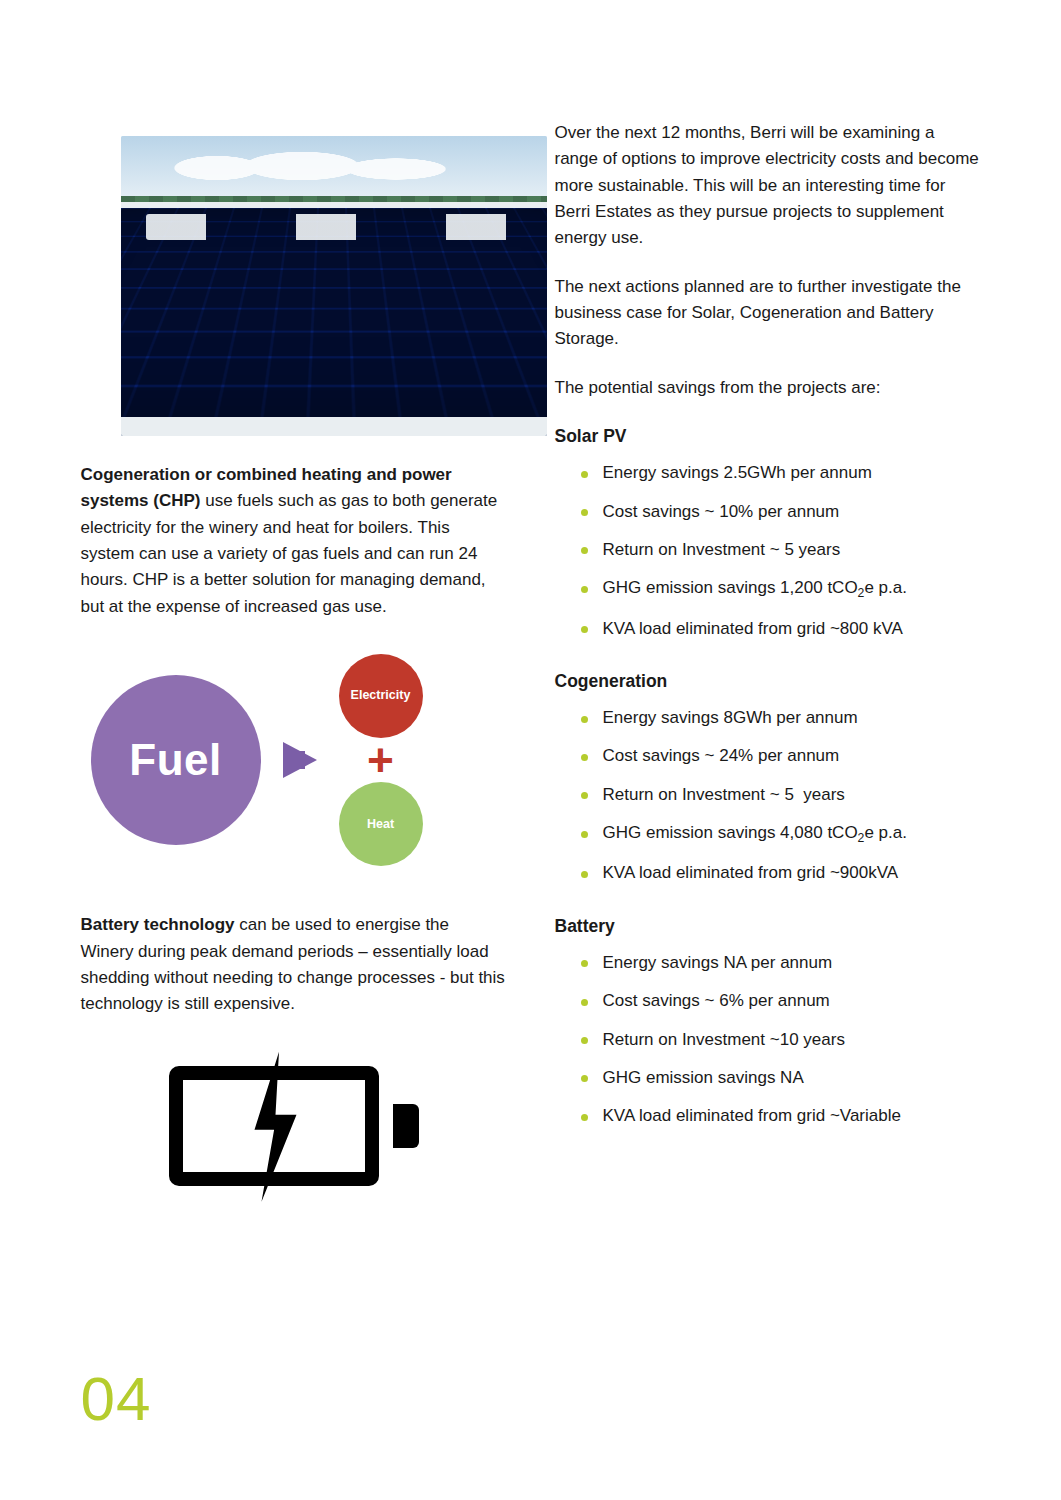Cogeneration or combined heating and power systems (CHP) use fuels such as gas to both generate electricity for the winery and heat for boilers. This system can use a variety of gas fuels and can run 24 hours. CHP is a better solution for managing demand, but at the expense of increased gas use.
Fuel
Electricity
+
Heat
Battery technology can be used to energise the Winery during peak demand periods – essentially load shedding without needing to change processes - but this technology is still expensive.
Over the next 12 months, Berri will be examining a range of options to improve electricity costs and become more sustainable. This will be an interesting time for Berri Estates as they pursue projects to supplement energy use.
The next actions planned are to further investigate the business case for Solar, Cogeneration and Battery Storage.
The potential savings from the projects are:
Solar PV
Energy savings 2.5GWh per annum
Cost savings ~ 10% per annum
Return on Investment ~ 5 years
GHG emission savings 1,200 tCO2e p.a.
KVA load eliminated from grid ~800 kVA
Cogeneration
Energy savings 8GWh per annum
Cost savings ~ 24% per annum
Return on Investment ~ 5 years
GHG emission savings 4,080 tCO2e p.a.
KVA load eliminated from grid ~900kVA
Battery
Energy savings NA per annum
Cost savings ~ 6% per annum
Return on Investment ~10 years
GHG emission savings NA
KVA load eliminated from grid ~Variable
04